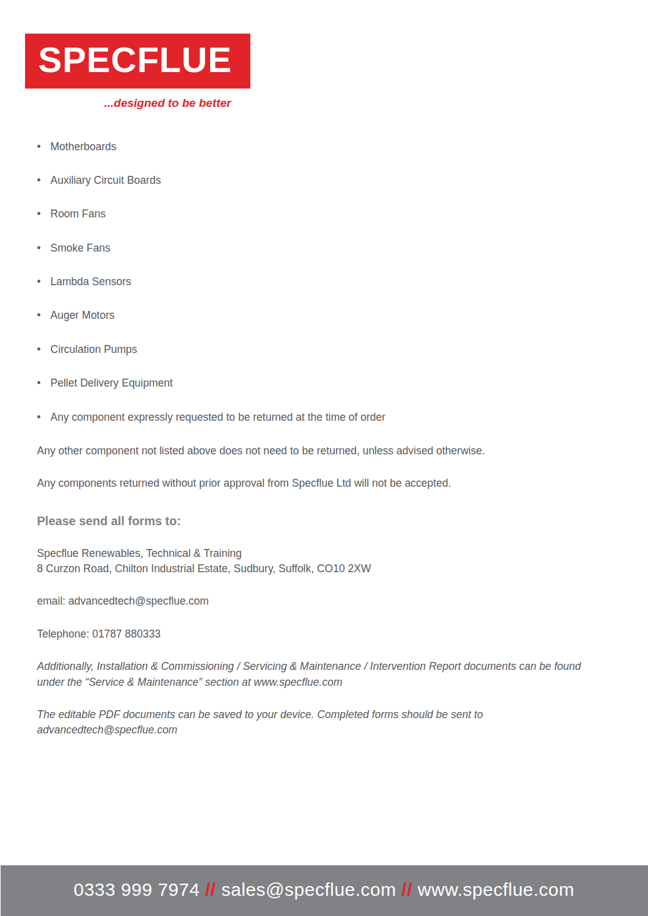SPECFLUE
...designed to be better
Motherboards
Auxiliary Circuit Boards
Room Fans
Smoke Fans
Lambda Sensors
Auger Motors
Circulation Pumps
Pellet Delivery Equipment
Any component expressly requested to be returned at the time of order
Any other component not listed above does not need to be returned, unless advised otherwise.
Any components returned without prior approval from Specflue Ltd will not be accepted.
Please send all forms to:
Specflue Renewables, Technical & Training
8 Curzon Road, Chilton Industrial Estate, Sudbury, Suffolk, CO10 2XW
email: advancedtech@specflue.com
Telephone: 01787 880333
Additionally, Installation & Commissioning / Servicing & Maintenance / Intervention Report documents can be found under the “Service & Maintenance” section at www.specflue.com
The editable PDF documents can be saved to your device. Completed forms should be sent to advancedtech@specflue.com
0333 999 7974 // sales@specflue.com // www.specflue.com